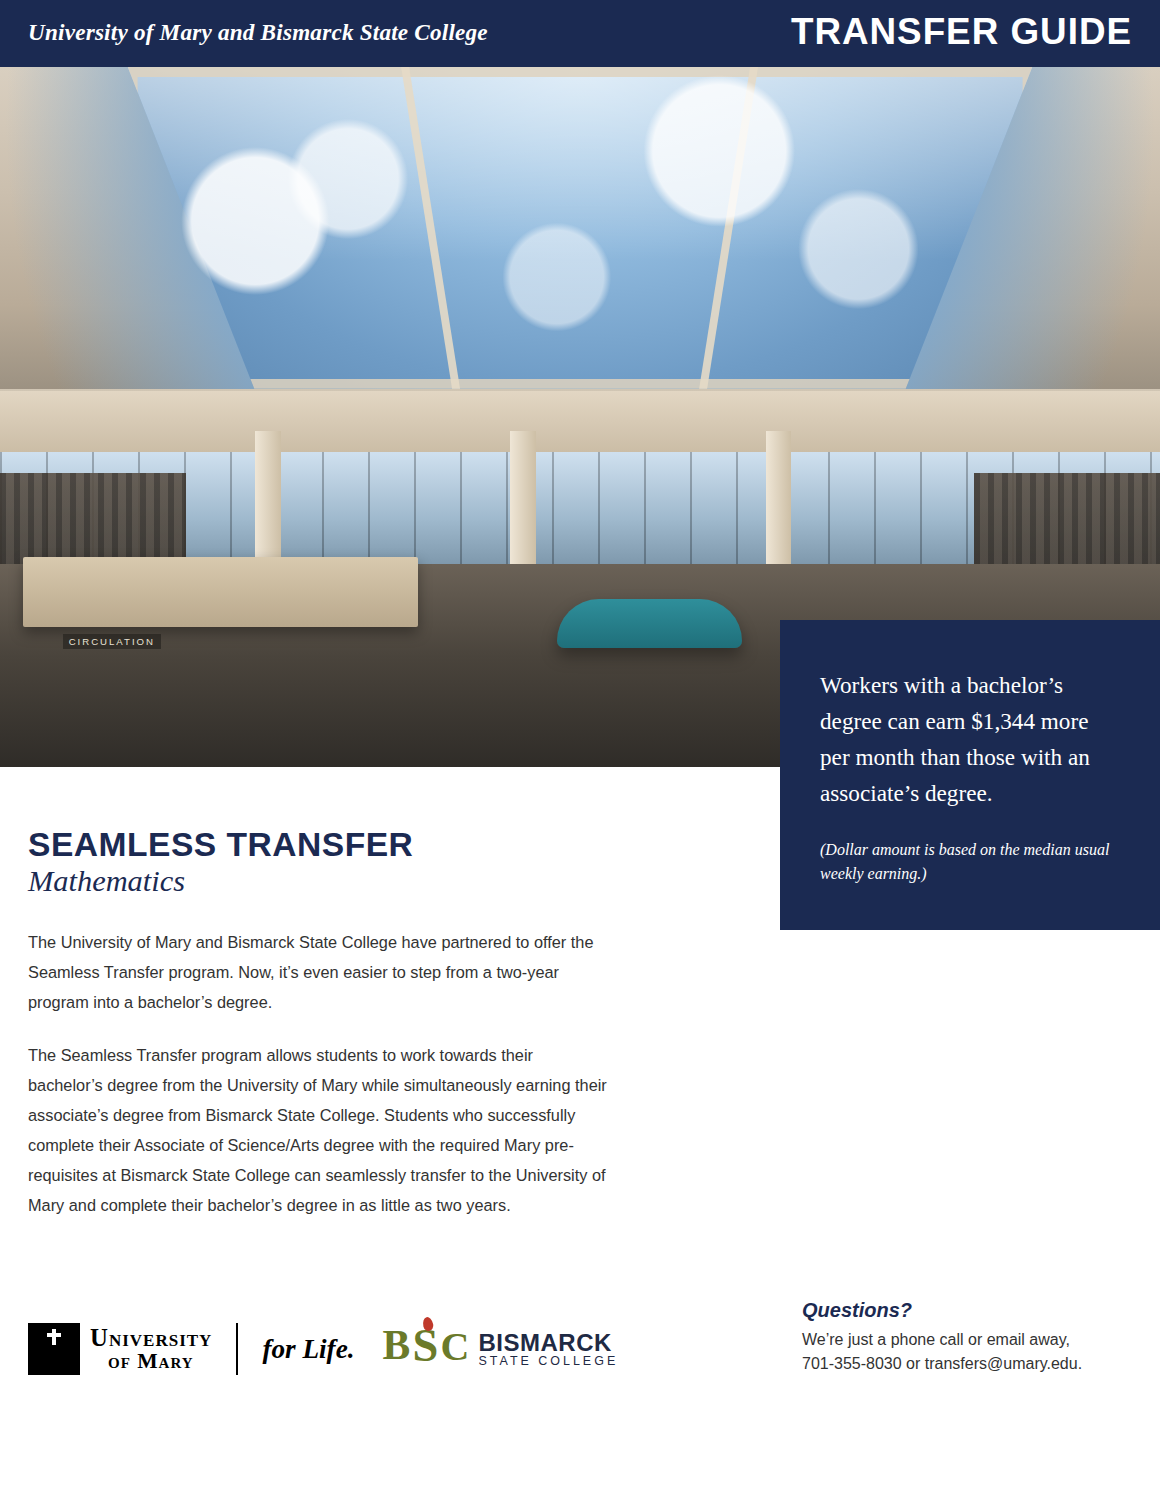University of Mary and Bismarck State College
Transfer Guide
Workers with a bachelor’s degree can earn $1,344 more per month than those with an associate’s degree.
(Dollar amount is based on the median usual weekly earning.)
Seamless Transfer
Mathematics
The University of Mary and Bismarck State College have partnered to offer the Seamless Transfer program. Now, it’s even easier to step from a two-year program into a bachelor’s degree.
The Seamless Transfer program allows students to work towards their bachelor’s degree from the University of Mary while simultaneously earning their associate’s degree from Bismarck State College. Students who successfully complete their Associate of Science/Arts degree with the required Mary pre-requisites at Bismarck State College can seamlessly transfer to the University of Mary and complete their bachelor’s degree in as little as two years.
University of Mary
for Life.
B S C
Bismarck
State College
Questions?
We’re just a phone call or email away,
701-355-8030 or transfers@umary.edu.